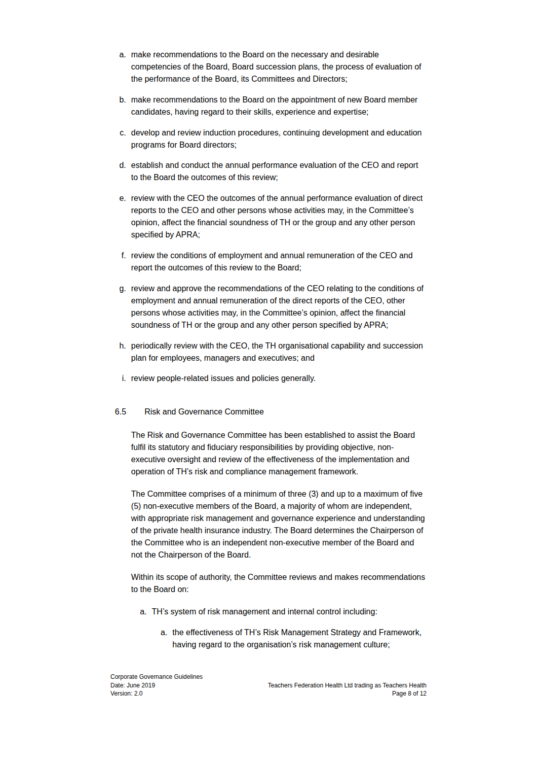make recommendations to the Board on the necessary and desirable competencies of the Board, Board succession plans, the process of evaluation of the performance of the Board, its Committees and Directors;
make recommendations to the Board on the appointment of new Board member candidates, having regard to their skills, experience and expertise;
develop and review induction procedures, continuing development and education programs for Board directors;
establish and conduct the annual performance evaluation of the CEO and report to the Board the outcomes of this review;
review with the CEO the outcomes of the annual performance evaluation of direct reports to the CEO and other persons whose activities may, in the Committee’s opinion, affect the financial soundness of TH or the group and any other person specified by APRA;
review the conditions of employment and annual remuneration of the CEO and report the outcomes of this review to the Board;
review and approve the recommendations of the CEO relating to the conditions of employment and annual remuneration of the direct reports of the CEO, other persons whose activities may, in the Committee’s opinion, affect the financial soundness of TH or the group and any other person specified by APRA;
periodically review with the CEO, the TH organisational capability and succession plan for employees, managers and executives; and
review people-related issues and policies generally.
6.5
Risk and Governance Committee
The Risk and Governance Committee has been established to assist the Board fulfil its statutory and fiduciary responsibilities by providing objective, non-executive oversight and review of the effectiveness of the implementation and operation of TH’s risk and compliance management framework.
The Committee comprises of a minimum of three (3) and up to a maximum of five (5) non-executive members of the Board, a majority of whom are independent, with appropriate risk management and governance experience and understanding of the private health insurance industry. The Board determines the Chairperson of the Committee who is an independent non-executive member of the Board and not the Chairperson of the Board.
Within its scope of authority, the Committee reviews and makes recommendations to the Board on:
TH’s system of risk management and internal control including:
the effectiveness of TH’s Risk Management Strategy and Framework, having regard to the organisation’s risk management culture;
Corporate Governance Guidelines
Date: June 2019
Version: 2.0
Teachers Federation Health Ltd trading as Teachers Health
Page 8 of 12